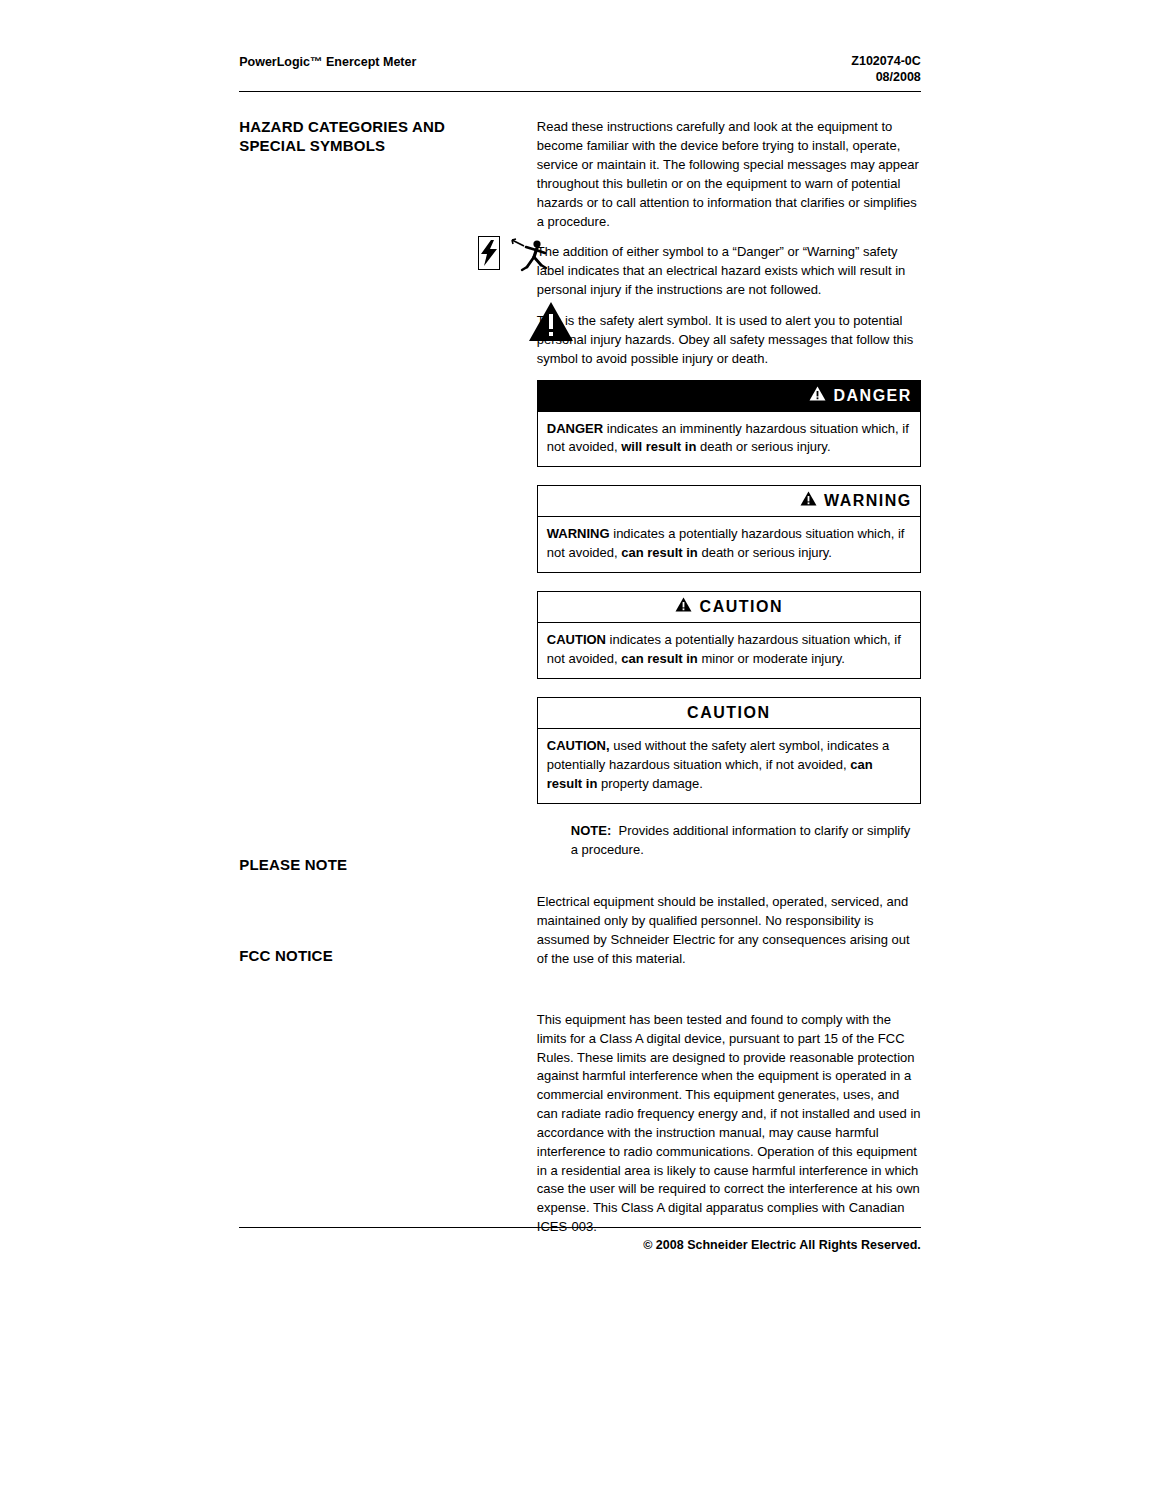PowerLogic™ Enercept Meter
Z102074-0C
08/2008
HAZARD CATEGORIES AND
SPECIAL SYMBOLS
PLEASE NOTE
FCC NOTICE
Read these instructions carefully and look at the equipment to become familiar with the device before trying to install, operate, service or maintain it. The following special messages may appear throughout this bulletin or on the equipment to warn of potential hazards or to call attention to information that clarifies or simplifies a procedure.
The addition of either symbol to a “Danger” or “Warning” safety label indicates that an electrical hazard exists which will result in personal injury if the instructions are not followed.
This is the safety alert symbol. It is used to alert you to potential personal injury hazards. Obey all safety messages that follow this symbol to avoid possible injury or death.
DANGER
DANGER indicates an imminently hazardous situation which, if not avoided, will result in death or serious injury.
WARNING
WARNING indicates a potentially hazardous situation which, if not avoided, can result in death or serious injury.
CAUTION
CAUTION indicates a potentially hazardous situation which, if not avoided, can result in minor or moderate injury.
CAUTION
CAUTION, used without the safety alert symbol, indicates a potentially hazardous situation which, if not avoided, can result in property damage.
NOTE: Provides additional information to clarify or simplify a procedure.
Electrical equipment should be installed, operated, serviced, and maintained only by qualified personnel. No responsibility is assumed by Schneider Electric for any consequences arising out of the use of this material.
This equipment has been tested and found to comply with the limits for a Class A digital device, pursuant to part 15 of the FCC Rules. These limits are designed to provide reasonable protection against harmful interference when the equipment is operated in a commercial environment. This equipment generates, uses, and can radiate radio frequency energy and, if not installed and used in accordance with the instruction manual, may cause harmful interference to radio communications. Operation of this equipment in a residential area is likely to cause harmful interference in which case the user will be required to correct the interference at his own expense. This Class A digital apparatus complies with Canadian ICES-003.
© 2008 Schneider Electric All Rights Reserved.